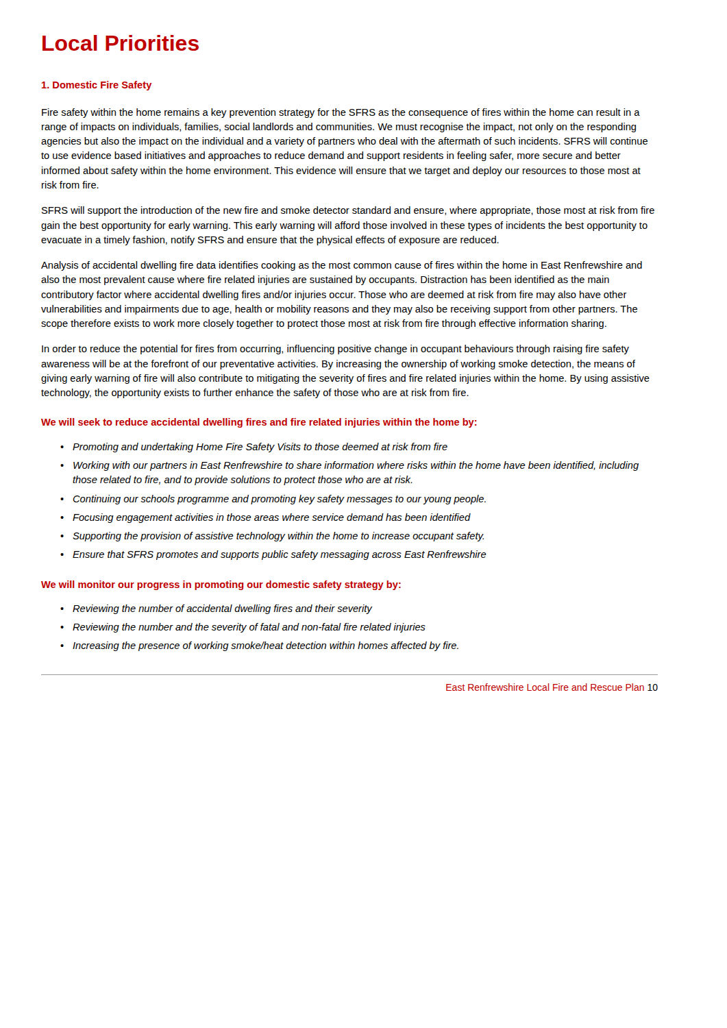Local Priorities
1. Domestic Fire Safety
Fire safety within the home remains a key prevention strategy for the SFRS as the consequence of fires within the home can result in a range of impacts on individuals, families, social landlords and communities. We must recognise the impact, not only on the responding agencies but also the impact on the individual and a variety of partners who deal with the aftermath of such incidents. SFRS will continue to use evidence based initiatives and approaches to reduce demand and support residents in feeling safer, more secure and better informed about safety within the home environment. This evidence will ensure that we target and deploy our resources to those most at risk from fire.
SFRS will support the introduction of the new fire and smoke detector standard and ensure, where appropriate, those most at risk from fire gain the best opportunity for early warning. This early warning will afford those involved in these types of incidents the best opportunity to evacuate in a timely fashion, notify SFRS and ensure that the physical effects of exposure are reduced.
Analysis of accidental dwelling fire data identifies cooking as the most common cause of fires within the home in East Renfrewshire and also the most prevalent cause where fire related injuries are sustained by occupants. Distraction has been identified as the main contributory factor where accidental dwelling fires and/or injuries occur. Those who are deemed at risk from fire may also have other vulnerabilities and impairments due to age, health or mobility reasons and they may also be receiving support from other partners. The scope therefore exists to work more closely together to protect those most at risk from fire through effective information sharing.
In order to reduce the potential for fires from occurring, influencing positive change in occupant behaviours through raising fire safety awareness will be at the forefront of our preventative activities. By increasing the ownership of working smoke detection, the means of giving early warning of fire will also contribute to mitigating the severity of fires and fire related injuries within the home. By using assistive technology, the opportunity exists to further enhance the safety of those who are at risk from fire.
We will seek to reduce accidental dwelling fires and fire related injuries within the home by:
Promoting and undertaking Home Fire Safety Visits to those deemed at risk from fire
Working with our partners in East Renfrewshire to share information where risks within the home have been identified, including those related to fire, and to provide solutions to protect those who are at risk.
Continuing our schools programme and promoting key safety messages to our young people.
Focusing engagement activities in those areas where service demand has been identified
Supporting the provision of assistive technology within the home to increase occupant safety.
Ensure that SFRS promotes and supports public safety messaging across East Renfrewshire
We will monitor our progress in promoting our domestic safety strategy by:
Reviewing the number of accidental dwelling fires and their severity
Reviewing the number and the severity of fatal and non-fatal fire related injuries
Increasing the presence of working smoke/heat detection within homes affected by fire.
East Renfrewshire Local Fire and Rescue Plan 10